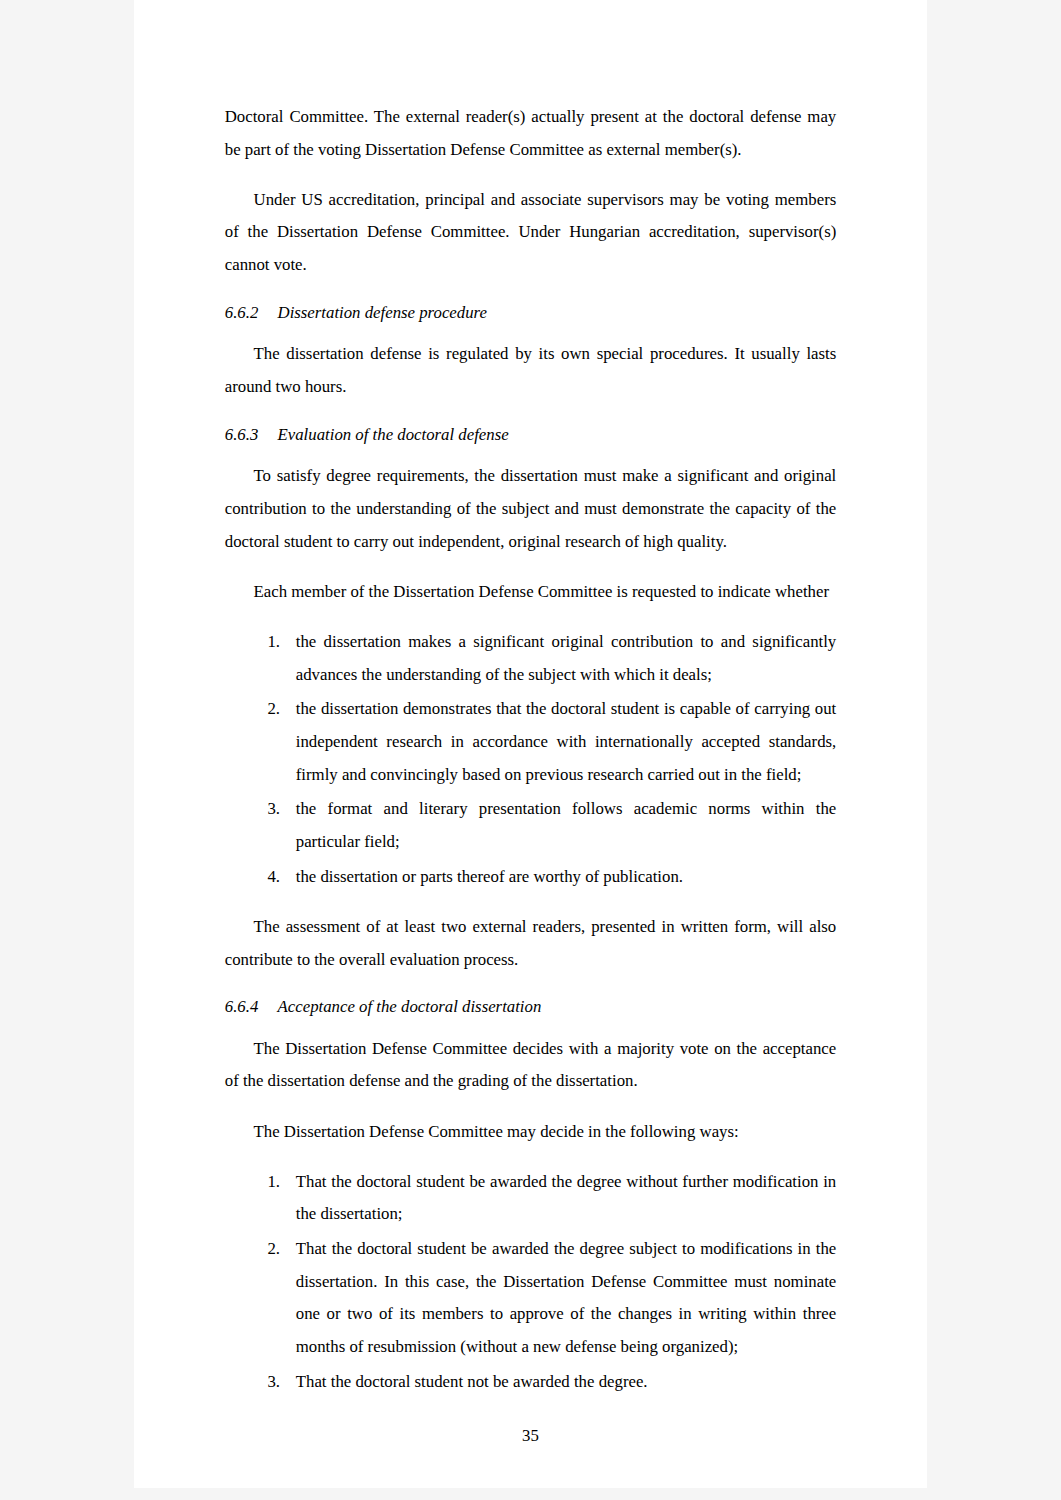Doctoral Committee. The external reader(s) actually present at the doctoral defense may be part of the voting Dissertation Defense Committee as external member(s).
Under US accreditation, principal and associate supervisors may be voting members of the Dissertation Defense Committee. Under Hungarian accreditation, supervisor(s) cannot vote.
6.6.2 Dissertation defense procedure
The dissertation defense is regulated by its own special procedures. It usually lasts around two hours.
6.6.3 Evaluation of the doctoral defense
To satisfy degree requirements, the dissertation must make a significant and original contribution to the understanding of the subject and must demonstrate the capacity of the doctoral student to carry out independent, original research of high quality.
Each member of the Dissertation Defense Committee is requested to indicate whether
the dissertation makes a significant original contribution to and significantly advances the understanding of the subject with which it deals;
the dissertation demonstrates that the doctoral student is capable of carrying out independent research in accordance with internationally accepted standards, firmly and convincingly based on previous research carried out in the field;
the format and literary presentation follows academic norms within the particular field;
the dissertation or parts thereof are worthy of publication.
The assessment of at least two external readers, presented in written form, will also contribute to the overall evaluation process.
6.6.4 Acceptance of the doctoral dissertation
The Dissertation Defense Committee decides with a majority vote on the acceptance of the dissertation defense and the grading of the dissertation.
The Dissertation Defense Committee may decide in the following ways:
That the doctoral student be awarded the degree without further modification in the dissertation;
That the doctoral student be awarded the degree subject to modifications in the dissertation. In this case, the Dissertation Defense Committee must nominate one or two of its members to approve of the changes in writing within three months of resubmission (without a new defense being organized);
That the doctoral student not be awarded the degree.
35